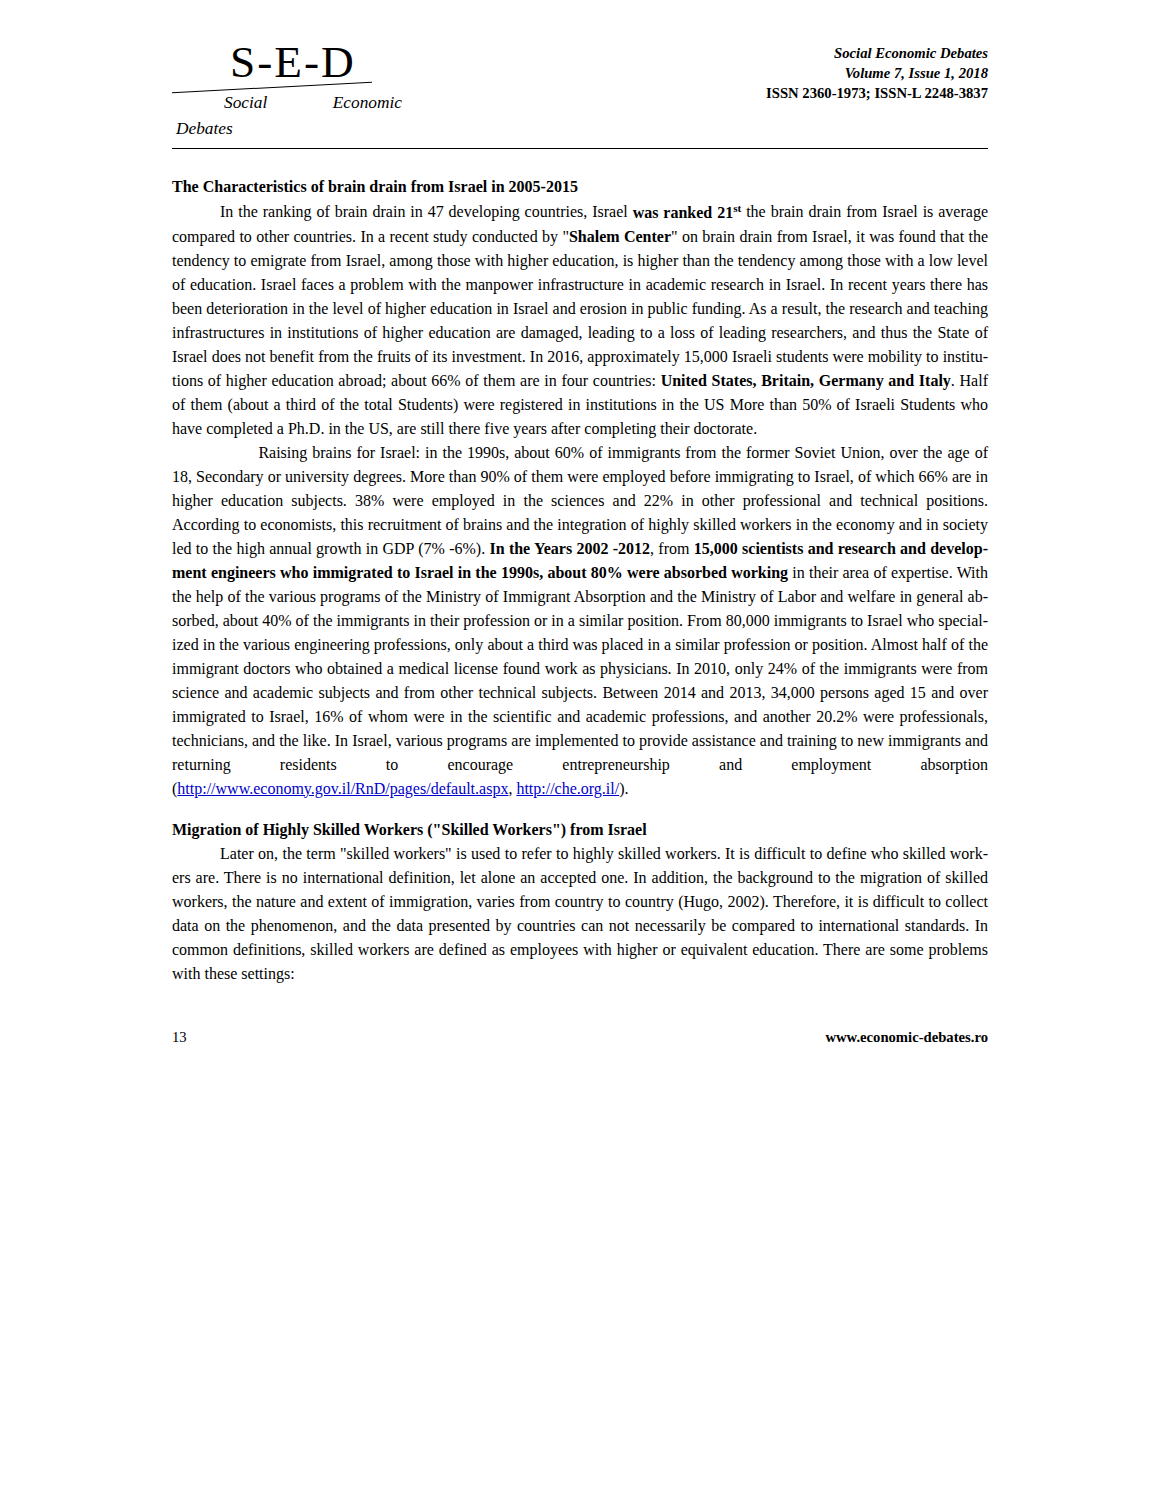S-E-D
Social Economic Debates
Social Economic Debates
Volume 7, Issue 1, 2018
ISSN 2360-1973; ISSN-L 2248-3837
The Characteristics of brain drain from Israel in 2005-2015
In the ranking of brain drain in 47 developing countries, Israel was ranked 21st the brain drain from Israel is average compared to other countries. In a recent study conducted by "Shalem Center" on brain drain from Israel, it was found that the tendency to emigrate from Israel, among those with higher education, is higher than the tendency among those with a low level of education. Israel faces a problem with the manpower infrastructure in academic research in Israel. In recent years there has been deterioration in the level of higher education in Israel and erosion in public funding. As a result, the research and teaching infrastructures in institutions of higher education are damaged, leading to a loss of leading researchers, and thus the State of Israel does not benefit from the fruits of its investment. In 2016, approximately 15,000 Israeli students were mobility to institutions of higher education abroad; about 66% of them are in four countries: United States, Britain, Germany and Italy. Half of them (about a third of the total Students) were registered in institutions in the US More than 50% of Israeli Students who have completed a Ph.D. in the US, are still there five years after completing their doctorate.
Raising brains for Israel: in the 1990s, about 60% of immigrants from the former Soviet Union, over the age of 18, Secondary or university degrees. More than 90% of them were employed before immigrating to Israel, of which 66% are in higher education subjects. 38% were employed in the sciences and 22% in other professional and technical positions. According to economists, this recruitment of brains and the integration of highly skilled workers in the economy and in society led to the high annual growth in GDP (7% -6%). In the Years 2002 -2012, from 15,000 scientists and research and development engineers who immigrated to Israel in the 1990s, about 80% were absorbed working in their area of expertise. With the help of the various programs of the Ministry of Immigrant Absorption and the Ministry of Labor and welfare in general absorbed, about 40% of the immigrants in their profession or in a similar position. From 80,000 immigrants to Israel who specialized in the various engineering professions, only about a third was placed in a similar profession or position. Almost half of the immigrant doctors who obtained a medical license found work as physicians. In 2010, only 24% of the immigrants were from science and academic subjects and from other technical subjects. Between 2014 and 2013, 34,000 persons aged 15 and over immigrated to Israel, 16% of whom were in the scientific and academic professions, and another 20.2% were professionals, technicians, and the like. In Israel, various programs are implemented to provide assistance and training to new immigrants and returning residents to encourage entrepreneurship and employment absorption (http://www.economy.gov.il/RnD/pages/default.aspx, http://che.org.il/).
Migration of Highly Skilled Workers ("Skilled Workers") from Israel
Later on, the term "skilled workers" is used to refer to highly skilled workers. It is difficult to define who skilled workers are. There is no international definition, let alone an accepted one. In addition, the background to the migration of skilled workers, the nature and extent of immigration, varies from country to country (Hugo, 2002). Therefore, it is difficult to collect data on the phenomenon, and the data presented by countries can not necessarily be compared to international standards. In common definitions, skilled workers are defined as employees with higher or equivalent education. There are some problems with these settings:
13 www.economic-debates.ro